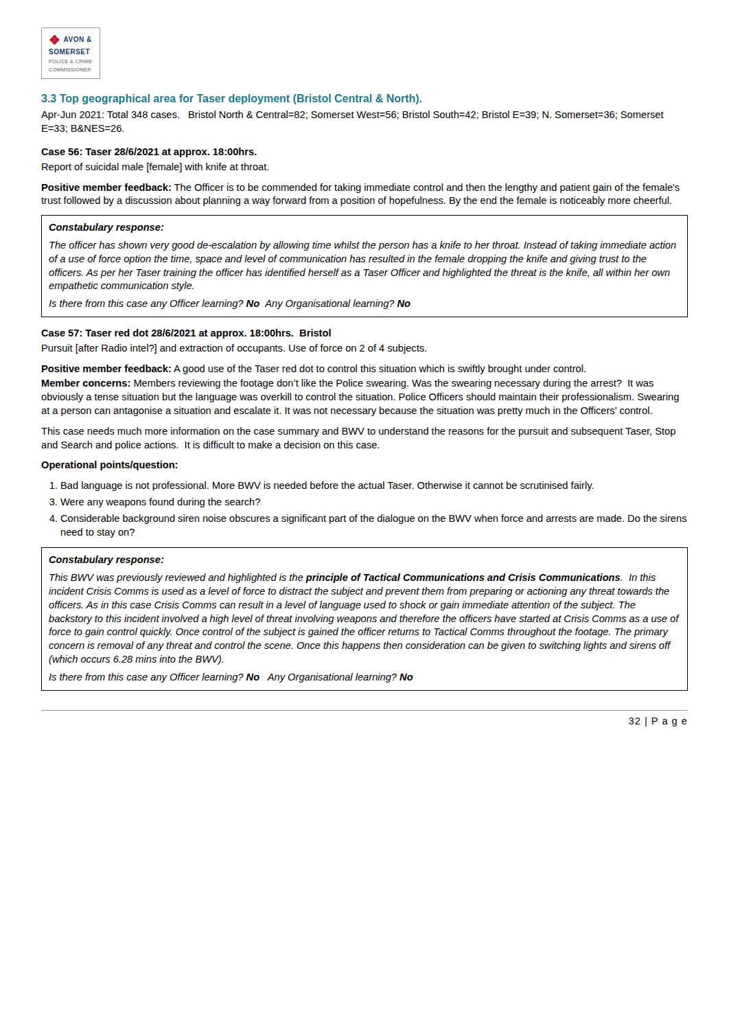❖AVON &
SOMERSET
POLICE & CRIME
COMMISSIONER
3.3 Top geographical area for Taser deployment (Bristol Central & North).
Apr-Jun 2021: Total 348 cases. Bristol North & Central=82; Somerset West=56; Bristol South=42; Bristol E=39; N. Somerset=36; Somerset E=33; B&NES=26.
Case 56: Taser 28/6/2021 at approx. 18:00hrs.
Report of suicidal male [female] with knife at throat.
Positive member feedback: The Officer is to be commended for taking immediate control and then the lengthy and patient gain of the female's trust followed by a discussion about planning a way forward from a position of hopefulness. By the end the female is noticeably more cheerful.
Constabulary response:
The officer has shown very good de-escalation by allowing time whilst the person has a knife to her throat. Instead of taking immediate action of a use of force option the time, space and level of communication has resulted in the female dropping the knife and giving trust to the officers. As per her Taser training the officer has identified herself as a Taser Officer and highlighted the threat is the knife, all within her own empathetic communication style.
Is there from this case any Officer learning? No Any Organisational learning? No
Case 57: Taser red dot 28/6/2021 at approx. 18:00hrs. Bristol
Pursuit [after Radio intel?] and extraction of occupants. Use of force on 2 of 4 subjects.
Positive member feedback: A good use of the Taser red dot to control this situation which is swiftly brought under control.
Member concerns: Members reviewing the footage don’t like the Police swearing. Was the swearing necessary during the arrest? It was obviously a tense situation but the language was overkill to control the situation. Police Officers should maintain their professionalism. Swearing at a person can antagonise a situation and escalate it. It was not necessary because the situation was pretty much in the Officers’ control.
This case needs much more information on the case summary and BWV to understand the reasons for the pursuit and subsequent Taser, Stop and Search and police actions. It is difficult to make a decision on this case.
Operational points/question:
Bad language is not professional. More BWV is needed before the actual Taser. Otherwise it cannot be scrutinised fairly.
Were any weapons found during the search?
Considerable background siren noise obscures a significant part of the dialogue on the BWV when force and arrests are made. Do the sirens need to stay on?
Constabulary response:
This BWV was previously reviewed and highlighted is the principle of Tactical Communications and Crisis Communications. In this incident Crisis Comms is used as a level of force to distract the subject and prevent them from preparing or actioning any threat towards the officers. As in this case Crisis Comms can result in a level of language used to shock or gain immediate attention of the subject. The backstory to this incident involved a high level of threat involving weapons and therefore the officers have started at Crisis Comms as a use of force to gain control quickly. Once control of the subject is gained the officer returns to Tactical Comms throughout the footage. The primary concern is removal of any threat and control the scene. Once this happens then consideration can be given to switching lights and sirens off (which occurs 6.28 mins into the BWV).
Is there from this case any Officer learning? No Any Organisational learning? No
32 | P a g e